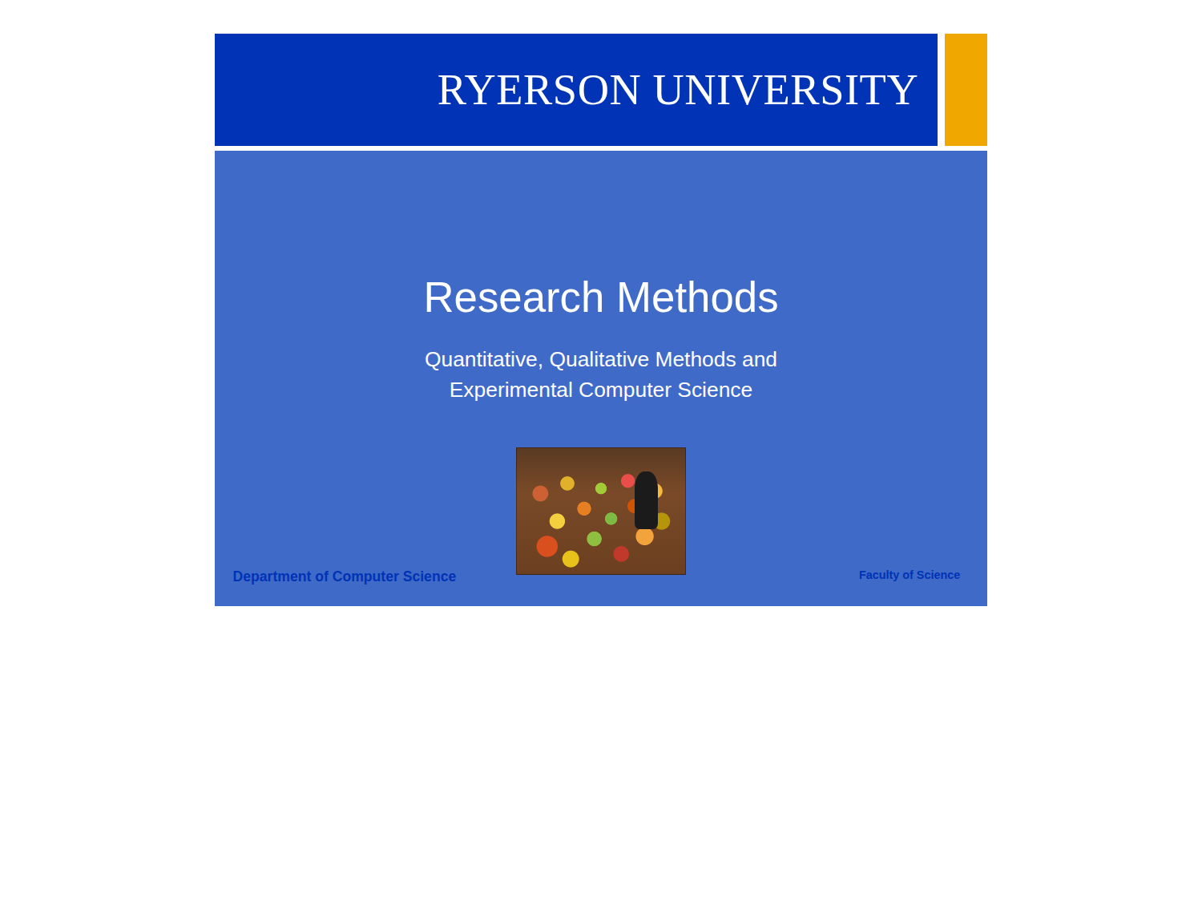RYERSON UNIVERSITY
Research Methods
Quantitative, Qualitative Methods and
Experimental Computer Science
Photograph of a colourful fruit and vegetable market stall with a shopper.
Department of Computer Science Faculty of Science